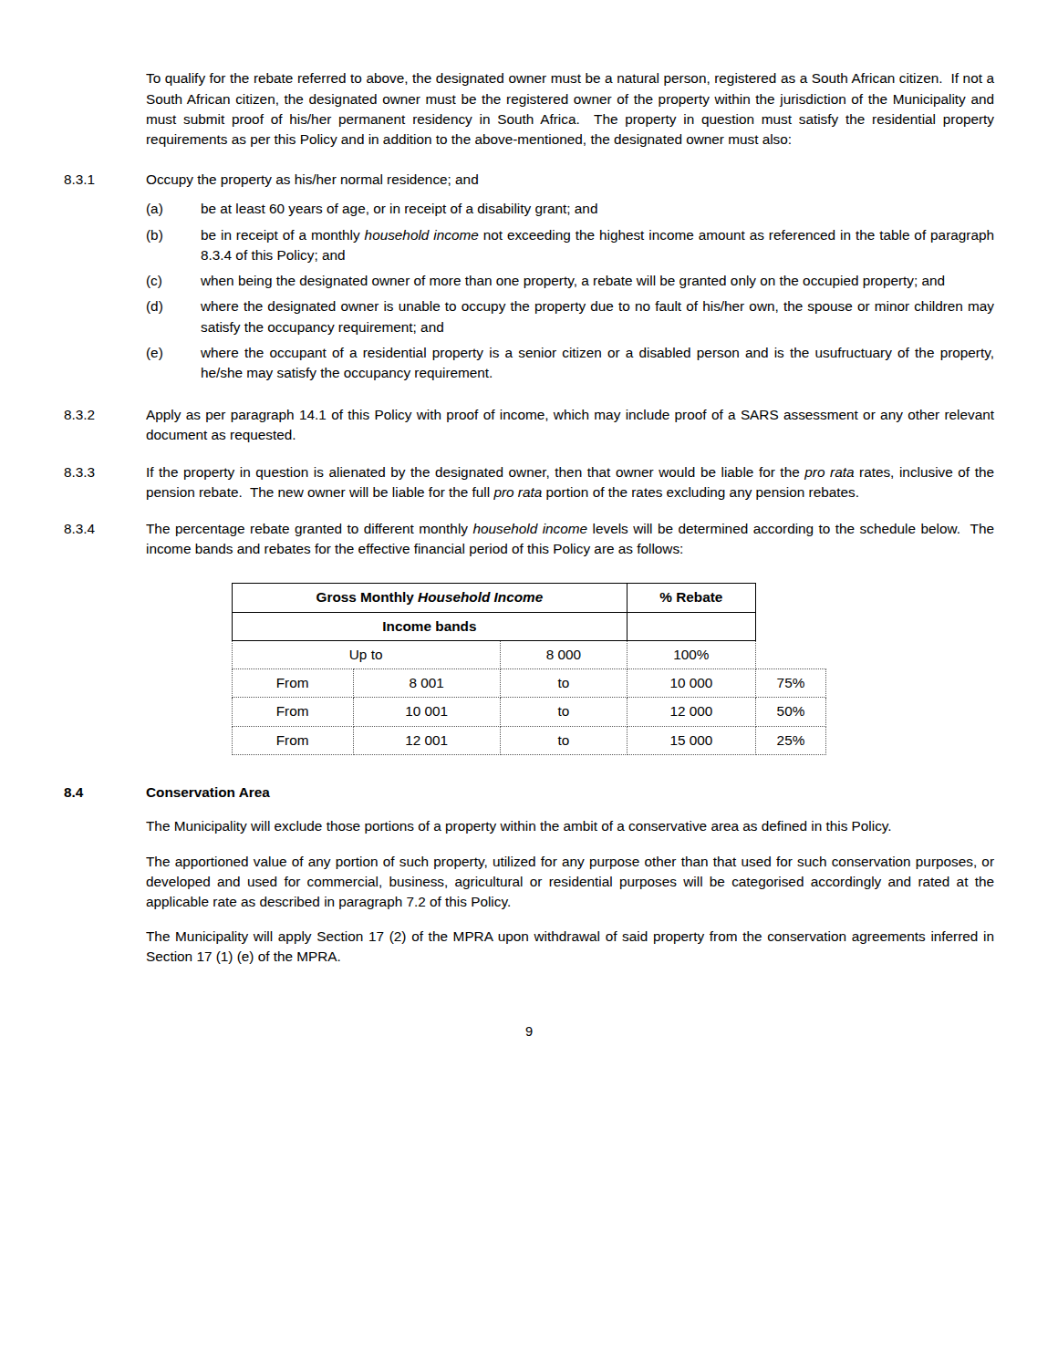To qualify for the rebate referred to above, the designated owner must be a natural person, registered as a South African citizen. If not a South African citizen, the designated owner must be the registered owner of the property within the jurisdiction of the Municipality and must submit proof of his/her permanent residency in South Africa. The property in question must satisfy the residential property requirements as per this Policy and in addition to the above-mentioned, the designated owner must also:
8.3.1
Occupy the property as his/her normal residence; and
(a)
be at least 60 years of age, or in receipt of a disability grant; and
(b)
be in receipt of a monthly household income not exceeding the highest income amount as referenced in the table of paragraph 8.3.4 of this Policy; and
(c)
when being the designated owner of more than one property, a rebate will be granted only on the occupied property; and
(d)
where the designated owner is unable to occupy the property due to no fault of his/her own, the spouse or minor children may satisfy the occupancy requirement; and
(e)
where the occupant of a residential property is a senior citizen or a disabled person and is the usufructuary of the property, he/she may satisfy the occupancy requirement.
8.3.2
Apply as per paragraph 14.1 of this Policy with proof of income, which may include proof of a SARS assessment or any other relevant document as requested.
8.3.3
If the property in question is alienated by the designated owner, then that owner would be liable for the pro rata rates, inclusive of the pension rebate. The new owner will be liable for the full pro rata portion of the rates excluding any pension rebates.
8.3.4
The percentage rebate granted to different monthly household income levels will be determined according to the schedule below. The income bands and rebates for the effective financial period of this Policy are as follows:
| Gross Monthly Household Income | % Rebate |
| --- | --- |
| Income bands | |
| Up to | 8 000 | 100% |
| From | 8 001 | to | 10 000 | 75% |
| From | 10 001 | to | 12 000 | 50% |
| From | 12 001 | to | 15 000 | 25% |
8.4
Conservation Area
The Municipality will exclude those portions of a property within the ambit of a conservative area as defined in this Policy.
The apportioned value of any portion of such property, utilized for any purpose other than that used for such conservation purposes, or developed and used for commercial, business, agricultural or residential purposes will be categorised accordingly and rated at the applicable rate as described in paragraph 7.2 of this Policy.
The Municipality will apply Section 17 (2) of the MPRA upon withdrawal of said property from the conservation agreements inferred in Section 17 (1) (e) of the MPRA.
9